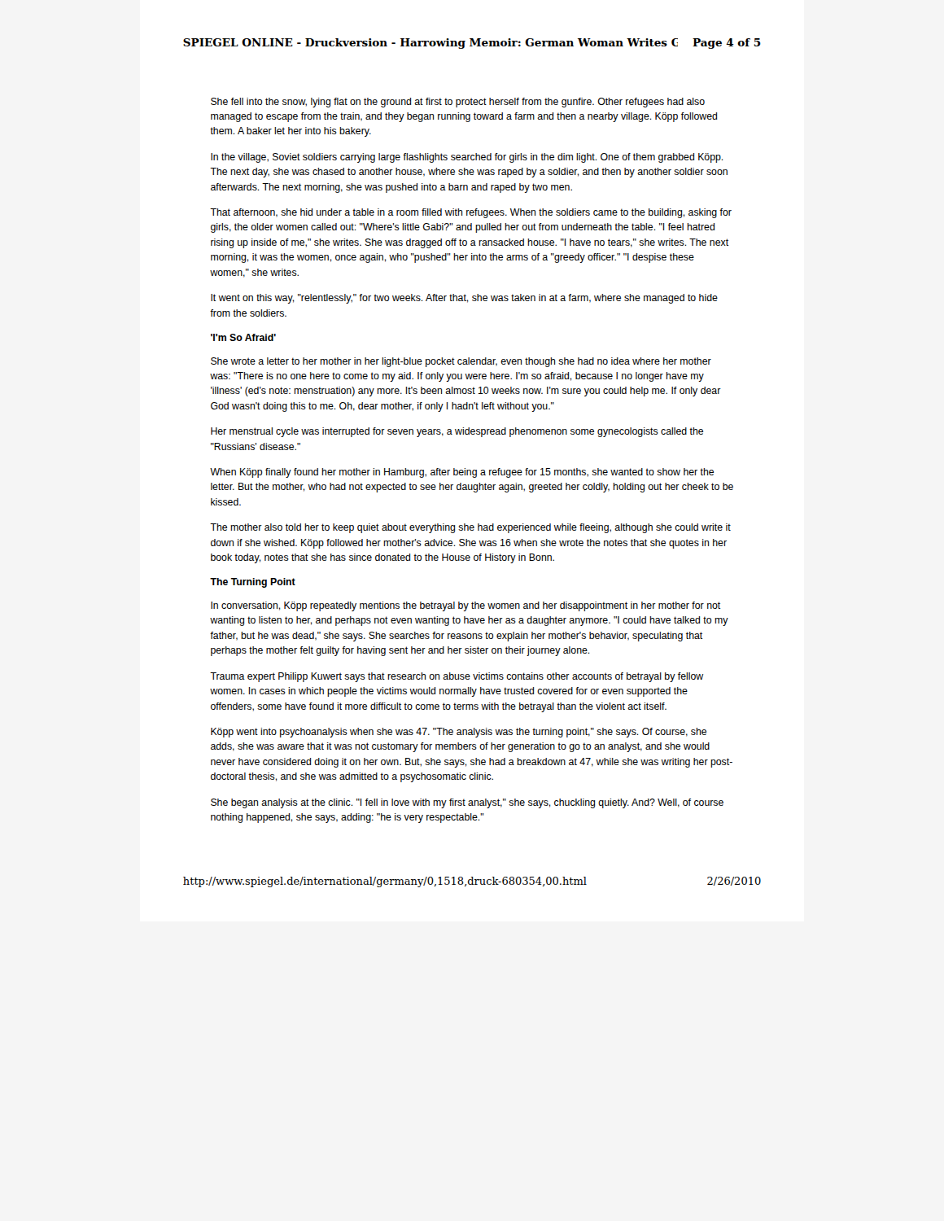SPIEGEL ONLINE - Druckversion - Harrowing Memoir: German Woman Writes Groun... Page 4 of 5
She fell into the snow, lying flat on the ground at first to protect herself from the gunfire. Other refugees had also managed to escape from the train, and they began running toward a farm and then a nearby village. Köpp followed them. A baker let her into his bakery.
In the village, Soviet soldiers carrying large flashlights searched for girls in the dim light. One of them grabbed Köpp. The next day, she was chased to another house, where she was raped by a soldier, and then by another soldier soon afterwards. The next morning, she was pushed into a barn and raped by two men.
That afternoon, she hid under a table in a room filled with refugees. When the soldiers came to the building, asking for girls, the older women called out: "Where's little Gabi?" and pulled her out from underneath the table. "I feel hatred rising up inside of me," she writes. She was dragged off to a ransacked house. "I have no tears," she writes. The next morning, it was the women, once again, who "pushed" her into the arms of a "greedy officer." "I despise these women," she writes.
It went on this way, "relentlessly," for two weeks. After that, she was taken in at a farm, where she managed to hide from the soldiers.
'I'm So Afraid'
She wrote a letter to her mother in her light-blue pocket calendar, even though she had no idea where her mother was: "There is no one here to come to my aid. If only you were here. I'm so afraid, because I no longer have my 'illness' (ed's note: menstruation) any more. It's been almost 10 weeks now. I'm sure you could help me. If only dear God wasn't doing this to me. Oh, dear mother, if only I hadn't left without you."
Her menstrual cycle was interrupted for seven years, a widespread phenomenon some gynecologists called the "Russians' disease."
When Köpp finally found her mother in Hamburg, after being a refugee for 15 months, she wanted to show her the letter. But the mother, who had not expected to see her daughter again, greeted her coldly, holding out her cheek to be kissed.
The mother also told her to keep quiet about everything she had experienced while fleeing, although she could write it down if she wished. Köpp followed her mother's advice. She was 16 when she wrote the notes that she quotes in her book today, notes that she has since donated to the House of History in Bonn.
The Turning Point
In conversation, Köpp repeatedly mentions the betrayal by the women and her disappointment in her mother for not wanting to listen to her, and perhaps not even wanting to have her as a daughter anymore. "I could have talked to my father, but he was dead," she says. She searches for reasons to explain her mother's behavior, speculating that perhaps the mother felt guilty for having sent her and her sister on their journey alone.
Trauma expert Philipp Kuwert says that research on abuse victims contains other accounts of betrayal by fellow women. In cases in which people the victims would normally have trusted covered for or even supported the offenders, some have found it more difficult to come to terms with the betrayal than the violent act itself.
Köpp went into psychoanalysis when she was 47. "The analysis was the turning point," she says. Of course, she adds, she was aware that it was not customary for members of her generation to go to an analyst, and she would never have considered doing it on her own. But, she says, she had a breakdown at 47, while she was writing her post-doctoral thesis, and she was admitted to a psychosomatic clinic.
She began analysis at the clinic. "I fell in love with my first analyst," she says, chuckling quietly. And? Well, of course nothing happened, she says, adding: "he is very respectable."
http://www.spiegel.de/international/germany/0,1518,druck-680354,00.html 2/26/2010